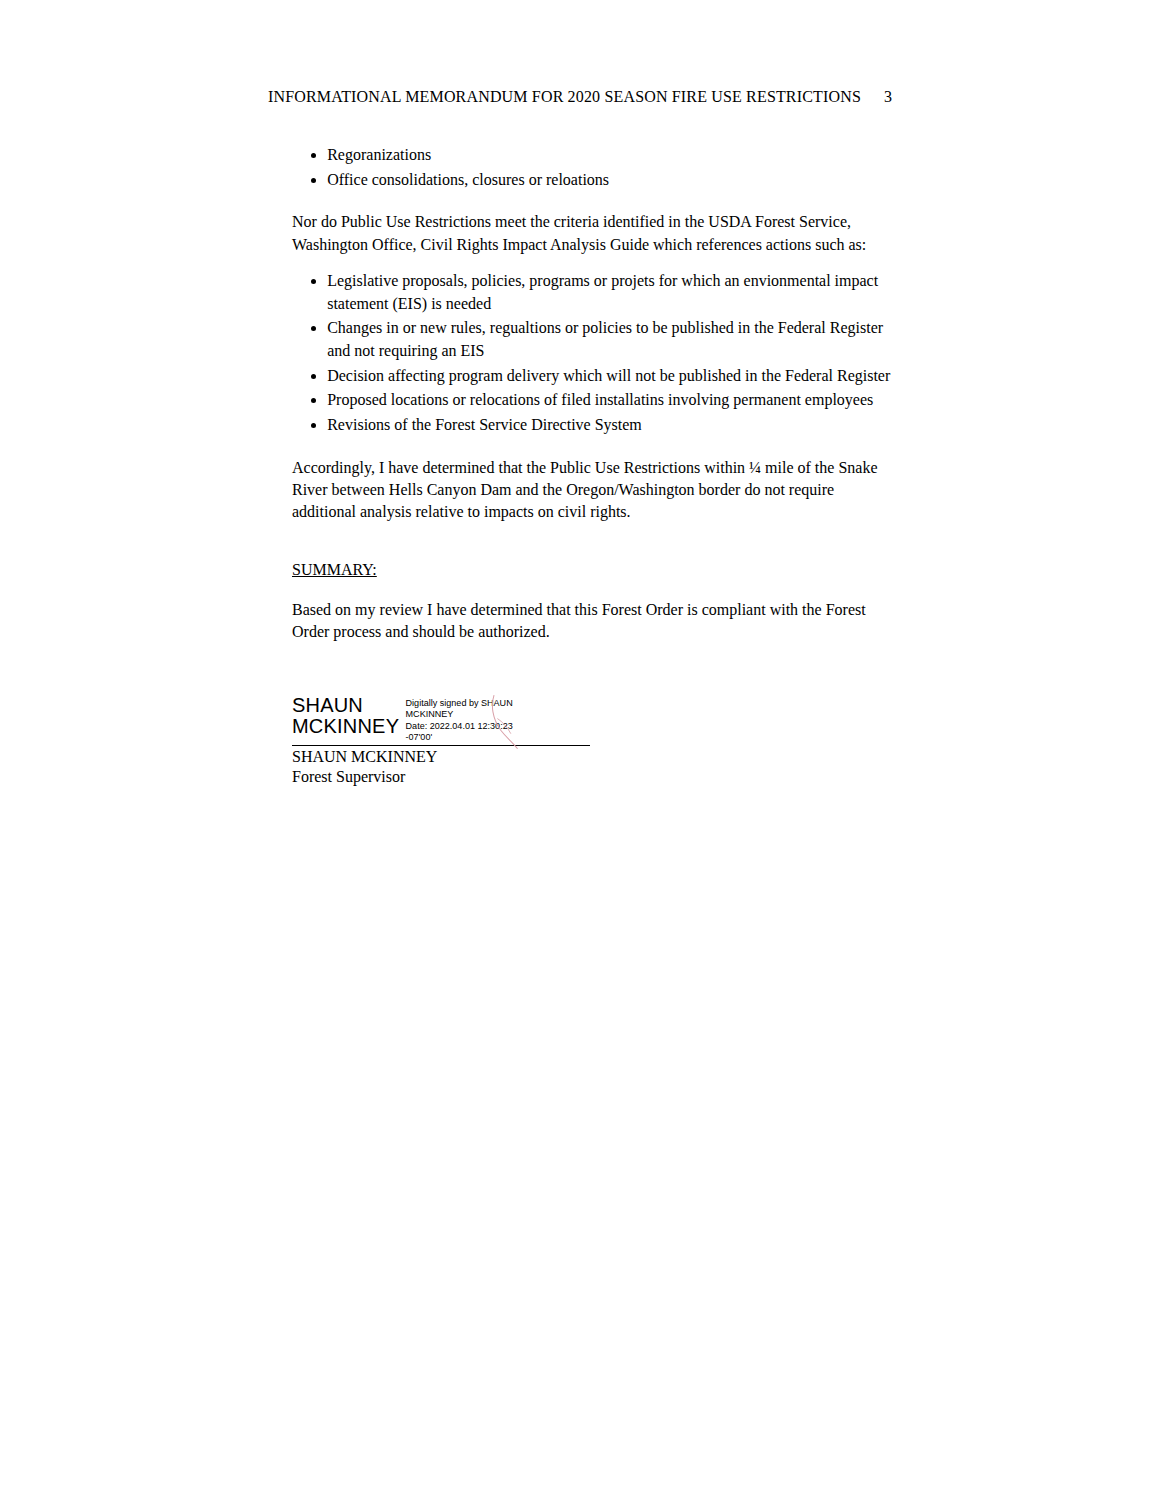Informational Memorandum for 2020 Season Fire Use Restrictions
3
Regoranizations
Office consolidations, closures or reloations
Nor do Public Use Restrictions meet the criteria identified in the USDA Forest Service, Washington Office, Civil Rights Impact Analysis Guide which references actions such as:
Legislative proposals, policies, programs or projets for which an envionmental impact statement (EIS) is needed
Changes in or new rules, regualtions or policies to be published in the Federal Register and not requiring an EIS
Decision affecting program delivery which will not be published in the Federal Register
Proposed locations or relocations of filed installatins involving permanent employees
Revisions of the Forest Service Directive System
Accordingly, I have determined that the Public Use Restrictions within ¼ mile of the Snake River between Hells Canyon Dam and the Oregon/Washington border do not require additional analysis relative to impacts on civil rights.
SUMMARY:
Based on my review I have determined that this Forest Order is compliant with the Forest Order process and should be authorized.
SHAUN
MCKINNEY
Digitally signed by SHAUN
MCKINNEY
Date: 2022.04.01 12:30:23
-07'00'
SHAUN MCKINNEY
Forest Supervisor